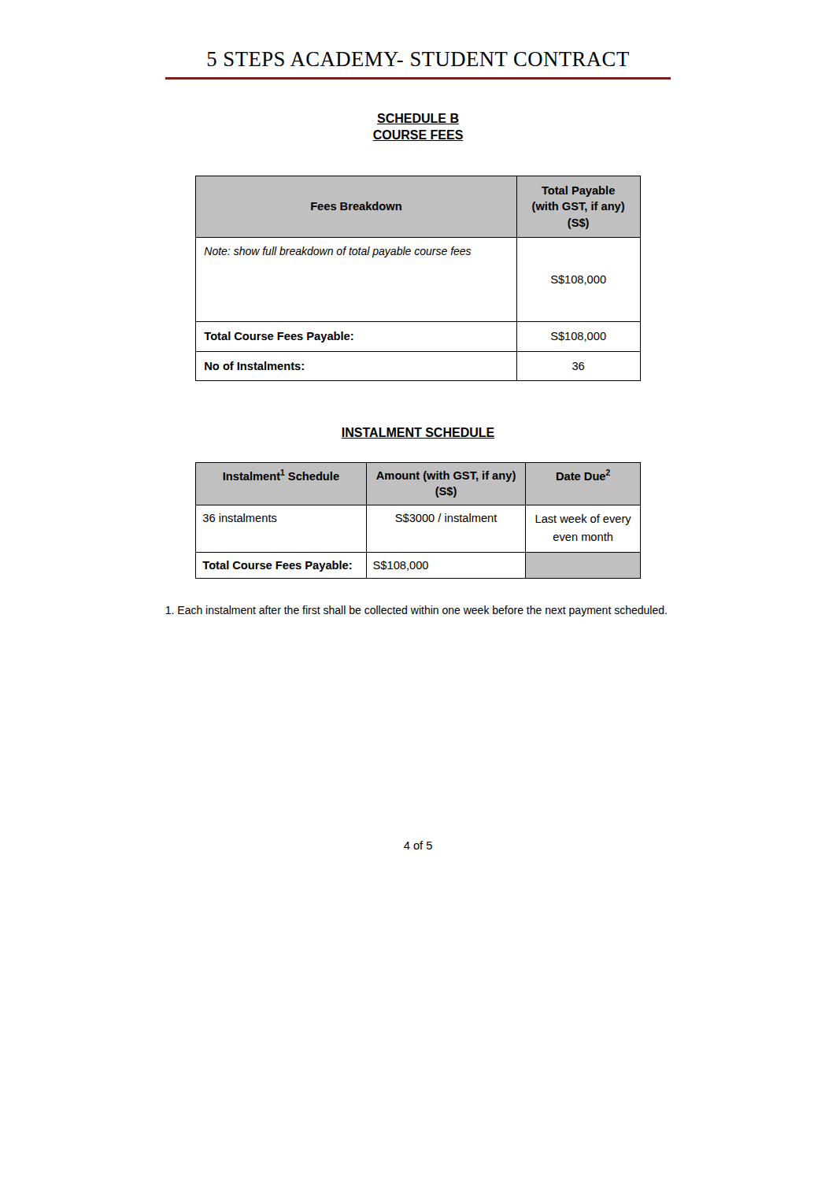5 Steps Academy- Student Contract
SCHEDULE B COURSE FEES
| Fees Breakdown | Total Payable (with GST, if any) (S$) |
| --- | --- |
| Note: show full breakdown of total payable course fees | S$108,000 |
| Total Course Fees Payable: | S$108,000 |
| No of Instalments: | 36 |
INSTALMENT SCHEDULE
| Instalment 1 Schedule | Amount (with GST, if any) (S$) | Date Due 2 |
| --- | --- | --- |
| 36 instalments | S$3000 / instalment | Last week of every even month |
| Total Course Fees Payable: | S$108,000 | |
1. Each instalment after the first shall be collected within one week before the next payment scheduled.
4 of 5